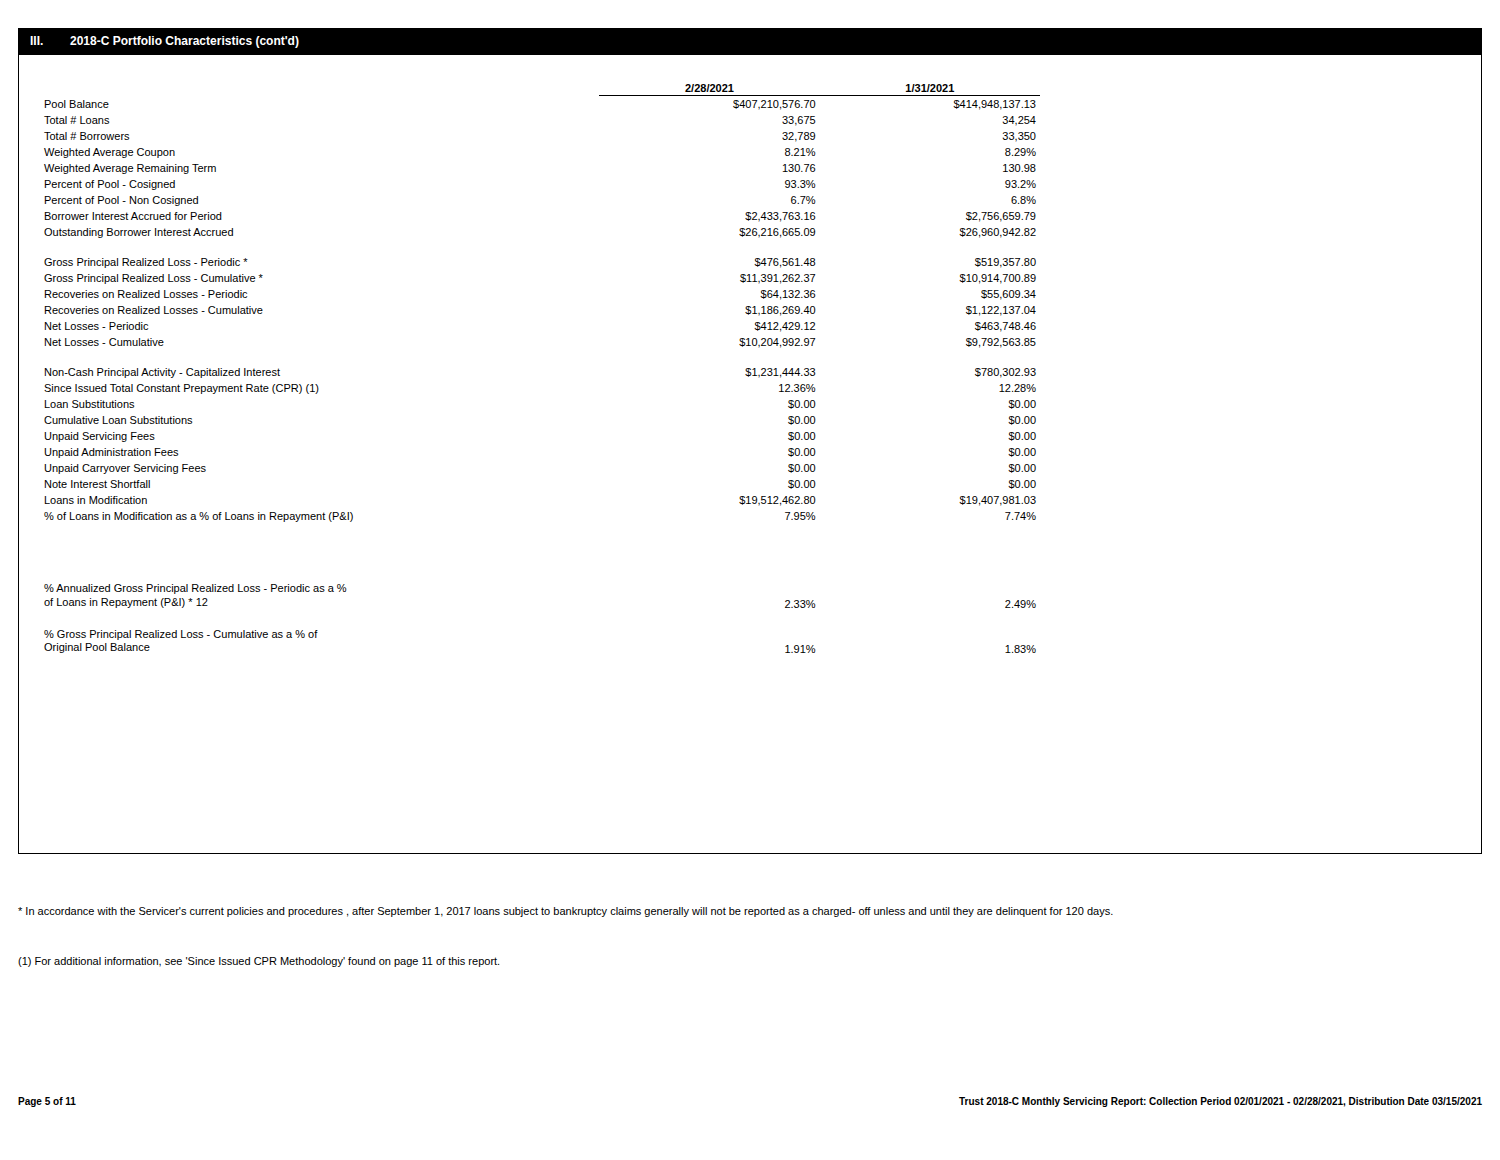III. 2018-C Portfolio Characteristics (cont'd)
| | 2/28/2021 | 1/31/2021 |
| Pool Balance | $407,210,576.70 | $414,948,137.13 |
| Total # Loans | 33,675 | 34,254 |
| Total # Borrowers | 32,789 | 33,350 |
| Weighted Average Coupon | 8.21% | 8.29% |
| Weighted Average Remaining Term | 130.76 | 130.98 |
| Percent of Pool - Cosigned | 93.3% | 93.2% |
| Percent of Pool - Non Cosigned | 6.7% | 6.8% |
| Borrower Interest Accrued for Period | $2,433,763.16 | $2,756,659.79 |
| Outstanding Borrower Interest Accrued | $26,216,665.09 | $26,960,942.82 |
| Gross Principal Realized Loss - Periodic * | $476,561.48 | $519,357.80 |
| Gross Principal Realized Loss - Cumulative * | $11,391,262.37 | $10,914,700.89 |
| Recoveries on Realized Losses - Periodic | $64,132.36 | $55,609.34 |
| Recoveries on Realized Losses - Cumulative | $1,186,269.40 | $1,122,137.04 |
| Net Losses - Periodic | $412,429.12 | $463,748.46 |
| Net Losses - Cumulative | $10,204,992.97 | $9,792,563.85 |
| Non-Cash Principal Activity - Capitalized Interest | $1,231,444.33 | $780,302.93 |
| Since Issued Total Constant Prepayment Rate (CPR) (1) | 12.36% | 12.28% |
| Loan Substitutions | $0.00 | $0.00 |
| Cumulative Loan Substitutions | $0.00 | $0.00 |
| Unpaid Servicing Fees | $0.00 | $0.00 |
| Unpaid Administration Fees | $0.00 | $0.00 |
| Unpaid Carryover Servicing Fees | $0.00 | $0.00 |
| Note Interest Shortfall | $0.00 | $0.00 |
| Loans in Modification | $19,512,462.80 | $19,407,981.03 |
| % of Loans in Modification as a % of Loans in Repayment (P&I) | 7.95% | 7.74% |
| % Annualized Gross Principal Realized Loss - Periodic as a % of Loans in Repayment (P&I) * 12 | 2.33% | 2.49% |
| % Gross Principal Realized Loss - Cumulative as a % of Original Pool Balance | 1.91% | 1.83% |
* In accordance with the Servicer's current policies and procedures , after September 1, 2017 loans subject to bankruptcy claims generally will not be reported as a charged- off unless and until they are delinquent for 120 days.
(1) For additional information, see 'Since Issued CPR Methodology' found on page 11 of this report.
Page 5 of 11
Trust 2018-C Monthly Servicing Report: Collection Period 02/01/2021 - 02/28/2021, Distribution Date 03/15/2021